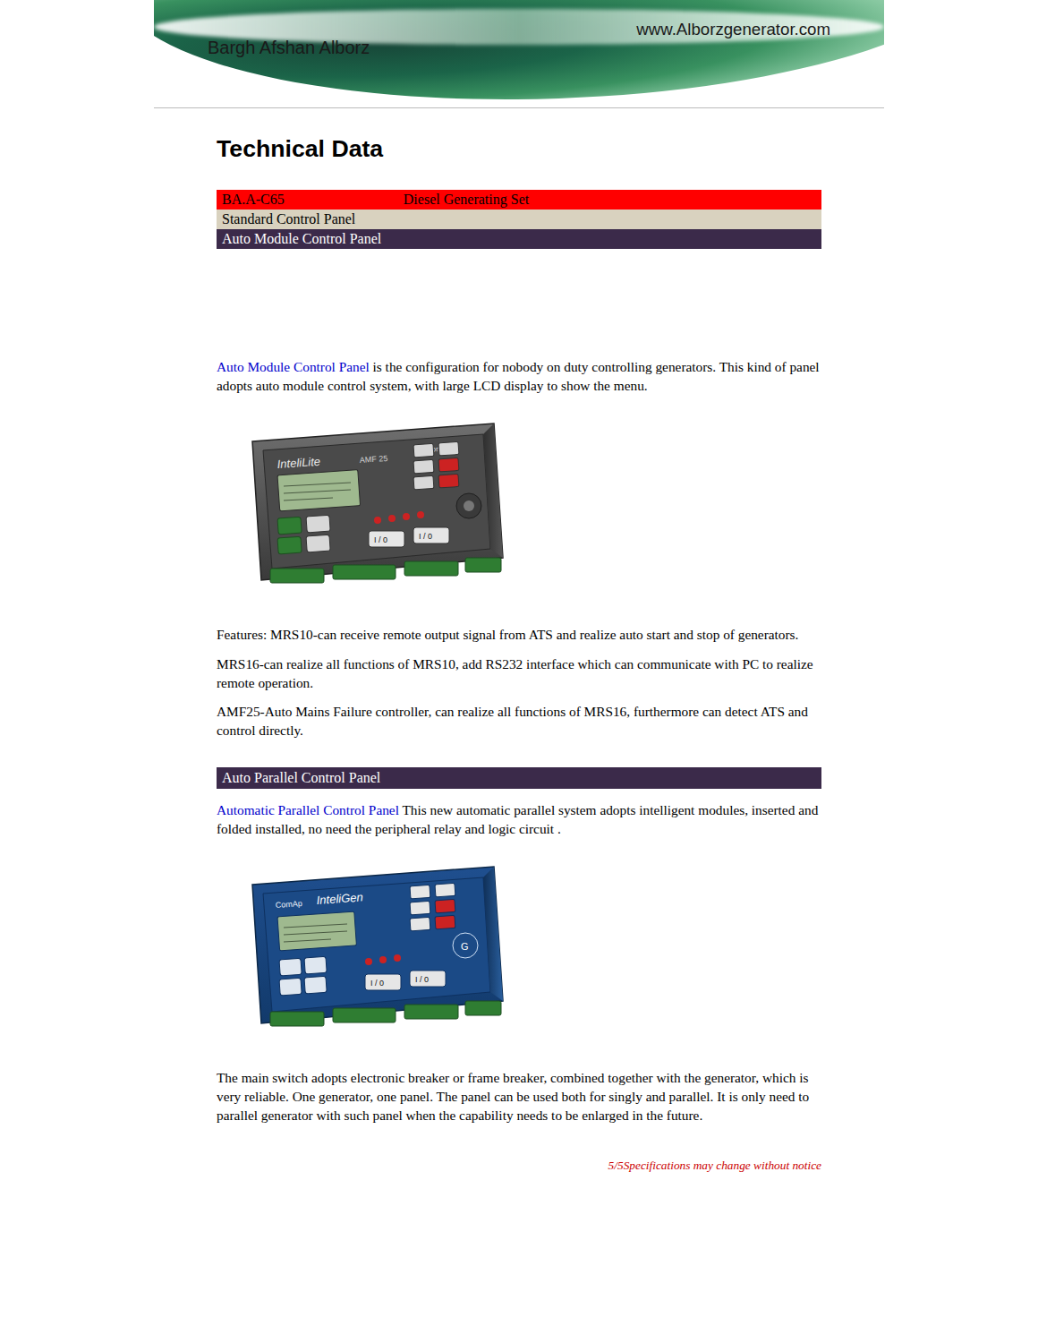Bargh Afshan Alborz
www.Alborzgenerator.com
Technical Data
| BA.A-C65 | Diesel Generating Set |
| Standard Control Panel |
| Auto Module Control Panel |
Auto Module Control Panel is the configuration for nobody on duty controlling generators. This kind of panel adopts auto module control system, with large LCD display to show the menu.
InteliLite AMF 25 ComAp I / 0 I / 0
Features: MRS10-can receive remote output signal from ATS and realize auto start and stop of generators.
MRS16-can realize all functions of MRS10, add RS232 interface which can communicate with PC to realize remote operation.
AMF25-Auto Mains Failure controller, can realize all functions of MRS16, furthermore can detect ATS and control directly.
Auto Parallel Control Panel
Automatic Parallel Control Panel This new automatic parallel system adopts intelligent modules, inserted and folded installed, no need the peripheral relay and logic circuit .
ComAp InteliGen I / 0 I / 0 G
The main switch adopts electronic breaker or frame breaker, combined together with the generator, which is very reliable. One generator, one panel. The panel can be used both for singly and parallel. It is only need to parallel generator with such panel when the capability needs to be enlarged in the future.
5/5 Specifications may change without notice